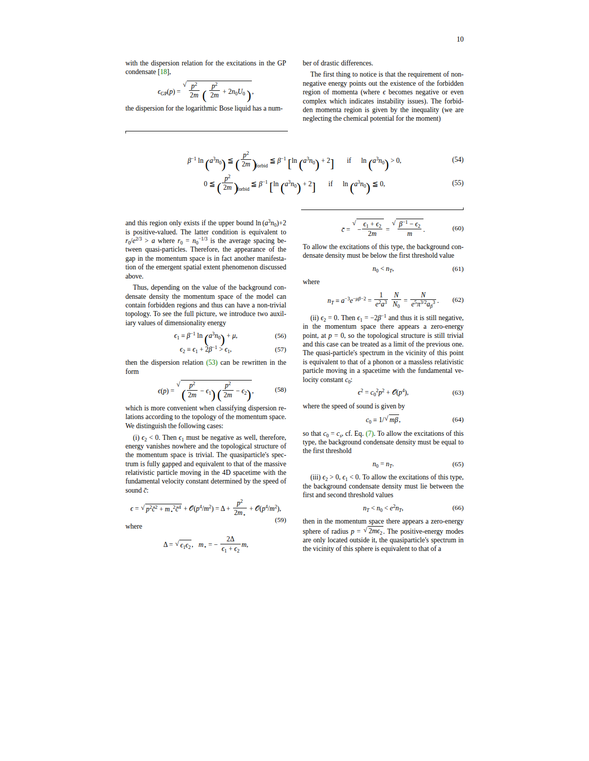10
with the dispersion relation for the excitations in the GP condensate [18],
ϵGP(p) = p22m ( p22m + 2n0U0 ) ,
the dispersion for the logarithmic Bose liquid has a num-
ber of drastic differences.
The first thing to notice is that the requirement of non-negative energy points out the existence of the forbidden region of momenta (where ϵ becomes negative or even complex which indicates instability issues). The forbidden momenta region is given by the inequality (we are neglecting the chemical potential for the moment)
β−1 ln (a3n0) ≦ (p22m) forbid ≦ β−1 [ln (a3n0) + 2] if ln (a3n0) > 0, (54) 0 ≦ (p22m) forbid ≦ β−1 [ln (a3n0) + 2] if ln (a3n0) ≦ 0, (55)
and this region only exists if the upper bound ln (a3n0)+2 is positive-valued. The latter condition is equivalent to r0/e2/3 > a where r0 = n0−1/3 is the average spacing between quasi-particles. Therefore, the appearance of the gap in the momentum space is in fact another manifestation of the emergent spatial extent phenomenon discussed above.
Thus, depending on the value of the background condensate density the momentum space of the model can contain forbidden regions and thus can have a non-trivial topology. To see the full picture, we introduce two auxiliary values of dimensionality energy
ϵ1 ≡ β−1 ln (a3n0) + μ, (56)
ϵ2 ≡ ϵ1 + 2β−1 > ϵ1, (57)
then the dispersion relation (53) can be rewritten in the form
ϵ(p) = (p22m − ϵ1) (p22m − ϵ2) , (58)
which is more convenient when classifying dispersion relations according to the topology of the momentum space. We distinguish the following cases:
(i) ϵ2 < 0. Then ϵ1 must be negative as well, therefore, energy vanishes nowhere and the topological structure of the momentum space is trivial. The quasiparticle's spectrum is fully gapped and equivalent to that of the massive relativistic particle moving in the 4D spacetime with the fundamental velocity constant determined by the speed of sound c̄:
ϵ = p2c̄2 + m⋆2c̄4 + 𝒪(p4/m2) = Δ + p22m⋆ + 𝒪(p4/m2), (59)
where
Δ = ϵ1ϵ2, m⋆ = − 2Δ ϵ1 + ϵ2 m,
c̄ = −ϵ1 + ϵ22m = β−1 − ϵ2 m. (60)
To allow the excitations of this type, the background condensate density must be below the first threshold value
n0 < nT, (61)
where
nT ≡ a−3e−μβ−2 = 1 e2a3 NN0 = Ne5π3/2aβ3. (62)
(ii) ϵ2 = 0. Then ϵ1 = −2β−1 and thus it is still negative, in the momentum space there appears a zero-energy point, at p = 0, so the topological structure is still trivial and this case can be treated as a limit of the previous one. The quasi-particle's spectrum in the vicinity of this point is equivalent to that of a phonon or a massless relativistic particle moving in a spacetime with the fundamental velocity constant c0:
ϵ2 = c02p2 + 𝒪(p4), (63)
where the speed of sound is given by
c0 ≡ 1/mβ, (64)
so that c0 = cs, cf. Eq. (7). To allow the excitations of this type, the background condensate density must be equal to the first threshold
n0 = nT. (65)
(iii) ϵ2 > 0, ϵ1 < 0. To allow the excitations of this type, the background condensate density must lie between the first and second threshold values
nT < n0 < e2nT, (66)
then in the momentum space there appears a zero-energy sphere of radius p = 2mϵ2. The positive-energy modes are only located outside it, the quasiparticle's spectrum in the vicinity of this sphere is equivalent to that of a